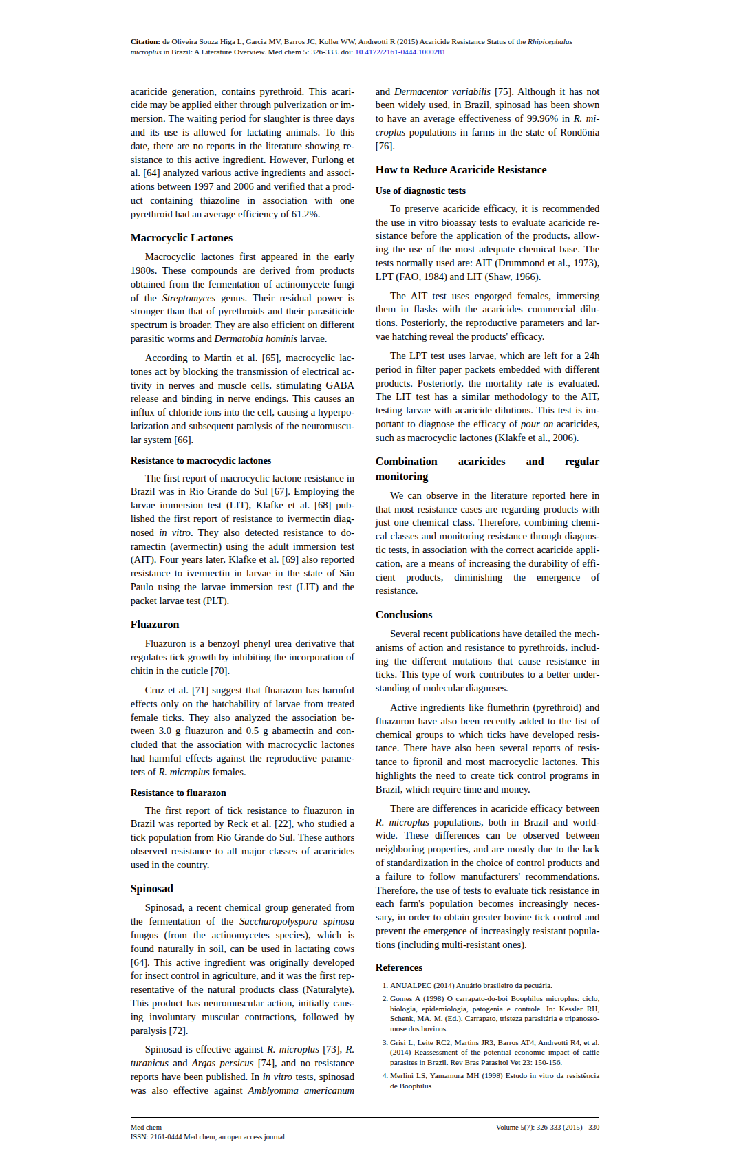Citation: de Oliveira Souza Higa L, Garcia MV, Barros JC, Koller WW, Andreotti R (2015) Acaricide Resistance Status of the Rhipicephalus microplus in Brazil: A Literature Overview. Med chem 5: 326-333. doi: 10.4172/2161-0444.1000281
acaricide generation, contains pyrethroid. This acaricide may be applied either through pulverization or immersion. The waiting period for slaughter is three days and its use is allowed for lactating animals. To this date, there are no reports in the literature showing resistance to this active ingredient. However, Furlong et al. [64] analyzed various active ingredients and associations between 1997 and 2006 and verified that a product containing thiazoline in association with one pyrethroid had an average efficiency of 61.2%.
Macrocyclic Lactones
Macrocyclic lactones first appeared in the early 1980s. These compounds are derived from products obtained from the fermentation of actinomycete fungi of the Streptomyces genus. Their residual power is stronger than that of pyrethroids and their parasiticide spectrum is broader. They are also efficient on different parasitic worms and Dermatobia hominis larvae.
According to Martin et al. [65], macrocyclic lactones act by blocking the transmission of electrical activity in nerves and muscle cells, stimulating GABA release and binding in nerve endings. This causes an influx of chloride ions into the cell, causing a hyperpolarization and subsequent paralysis of the neuromuscular system [66].
Resistance to macrocyclic lactones
The first report of macrocyclic lactone resistance in Brazil was in Rio Grande do Sul [67]. Employing the larvae immersion test (LIT), Klafke et al. [68] published the first report of resistance to ivermectin diagnosed in vitro. They also detected resistance to doramectin (avermectin) using the adult immersion test (AIT). Four years later, Klafke et al. [69] also reported resistance to ivermectin in larvae in the state of São Paulo using the larvae immersion test (LIT) and the packet larvae test (PLT).
Fluazuron
Fluazuron is a benzoyl phenyl urea derivative that regulates tick growth by inhibiting the incorporation of chitin in the cuticle [70].
Cruz et al. [71] suggest that fluarazon has harmful effects only on the hatchability of larvae from treated female ticks. They also analyzed the association between 3.0 g fluazuron and 0.5 g abamectin and concluded that the association with macrocyclic lactones had harmful effects against the reproductive parameters of R. microplus females.
Resistance to fluarazon
The first report of tick resistance to fluazuron in Brazil was reported by Reck et al. [22], who studied a tick population from Rio Grande do Sul. These authors observed resistance to all major classes of acaricides used in the country.
Spinosad
Spinosad, a recent chemical group generated from the fermentation of the Saccharopolyspora spinosa fungus (from the actinomycetes species), which is found naturally in soil, can be used in lactating cows [64]. This active ingredient was originally developed for insect control in agriculture, and it was the first representative of the natural products class (Naturalyte). This product has neuromuscular action, initially causing involuntary muscular contractions, followed by paralysis [72].
Spinosad is effective against R. microplus [73], R. turanicus and Argas persicus [74], and no resistance reports have been published. In in vitro tests, spinosad was also effective against Amblyomma americanum and Dermacentor variabilis [75]. Although it has not been widely used, in Brazil, spinosad has been shown to have an average effectiveness of 99.96% in R. microplus populations in farms in the state of Rondônia [76].
How to Reduce Acaricide Resistance
Use of diagnostic tests
To preserve acaricide efficacy, it is recommended the use in vitro bioassay tests to evaluate acaricide resistance before the application of the products, allowing the use of the most adequate chemical base. The tests normally used are: AIT (Drummond et al., 1973), LPT (FAO, 1984) and LIT (Shaw, 1966).
The AIT test uses engorged females, immersing them in flasks with the acaricides commercial dilutions. Posteriorly, the reproductive parameters and larvae hatching reveal the products' efficacy.
The LPT test uses larvae, which are left for a 24h period in filter paper packets embedded with different products. Posteriorly, the mortality rate is evaluated. The LIT test has a similar methodology to the AIT, testing larvae with acaricide dilutions. This test is important to diagnose the efficacy of pour on acaricides, such as macrocyclic lactones (Klakfe et al., 2006).
Combination acaricides and regular monitoring
We can observe in the literature reported here in that most resistance cases are regarding products with just one chemical class. Therefore, combining chemical classes and monitoring resistance through diagnostic tests, in association with the correct acaricide application, are a means of increasing the durability of efficient products, diminishing the emergence of resistance.
Conclusions
Several recent publications have detailed the mechanisms of action and resistance to pyrethroids, including the different mutations that cause resistance in ticks. This type of work contributes to a better understanding of molecular diagnoses.
Active ingredients like flumethrin (pyrethroid) and fluazuron have also been recently added to the list of chemical groups to which ticks have developed resistance. There have also been several reports of resistance to fipronil and most macrocyclic lactones. This highlights the need to create tick control programs in Brazil, which require time and money.
There are differences in acaricide efficacy between R. microplus populations, both in Brazil and worldwide. These differences can be observed between neighboring properties, and are mostly due to the lack of standardization in the choice of control products and a failure to follow manufacturers' recommendations. Therefore, the use of tests to evaluate tick resistance in each farm's population becomes increasingly necessary, in order to obtain greater bovine tick control and prevent the emergence of increasingly resistant populations (including multi-resistant ones).
References
ANUALPEC (2014) Anuário brasileiro da pecuária.
Gomes A (1998) O carrapato-do-boi Boophilus microplus: ciclo, biologia, epidemiologia, patogenia e controle. In: Kessler RH, Schenk, MA. M. (Ed.). Carrapato, tristeza parasitária e tripanossomose dos bovinos.
Grisi L, Leite RC2, Martins JR3, Barros AT4, Andreotti R4, et al. (2014) Reassessment of the potential economic impact of cattle parasites in Brazil. Rev Bras Parasitol Vet 23: 150-156.
Merlini LS, Yamamura MH (1998) Estudo in vitro da resistência de Boophilus
Med chem
ISSN: 2161-0444 Med chem, an open access journal
Volume 5(7): 326-333 (2015) - 330